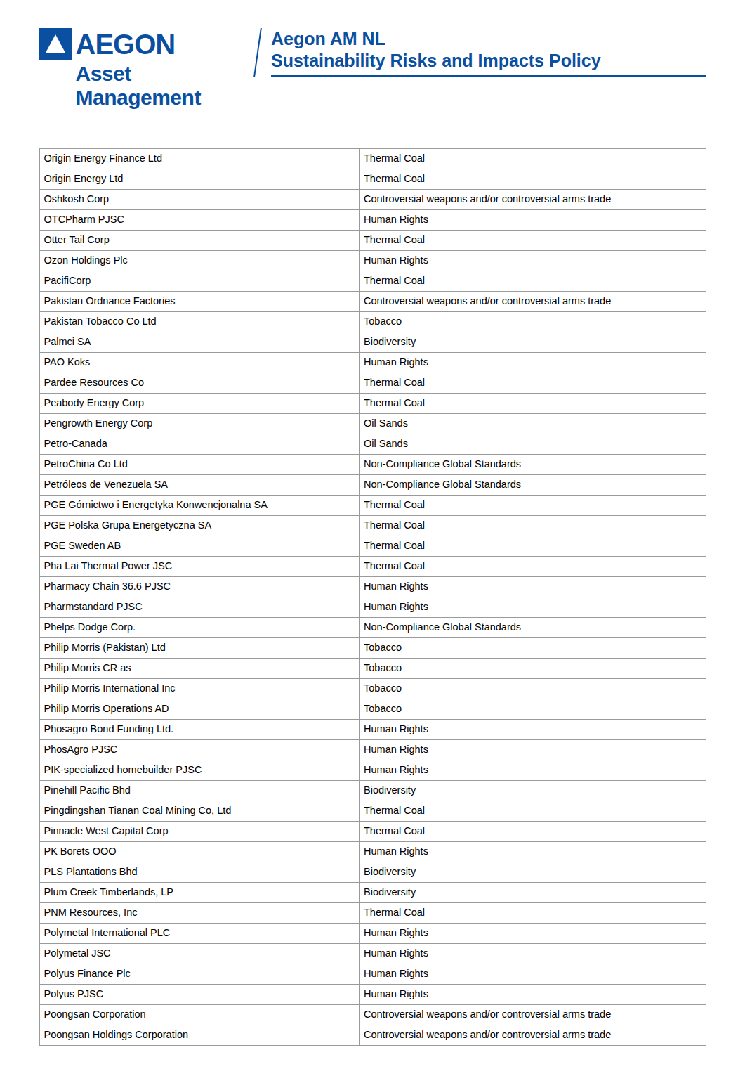AEGON
Asset Management
Aegon AM NL
Sustainability Risks and Impacts Policy
| Origin Energy Finance Ltd | Thermal Coal |
| Origin Energy Ltd | Thermal Coal |
| Oshkosh Corp | Controversial weapons and/or controversial arms trade |
| OTCPharm PJSC | Human Rights |
| Otter Tail Corp | Thermal Coal |
| Ozon Holdings Plc | Human Rights |
| PacifiCorp | Thermal Coal |
| Pakistan Ordnance Factories | Controversial weapons and/or controversial arms trade |
| Pakistan Tobacco Co Ltd | Tobacco |
| Palmci SA | Biodiversity |
| PAO Koks | Human Rights |
| Pardee Resources Co | Thermal Coal |
| Peabody Energy Corp | Thermal Coal |
| Pengrowth Energy Corp | Oil Sands |
| Petro-Canada | Oil Sands |
| PetroChina Co Ltd | Non-Compliance Global Standards |
| Petróleos de Venezuela SA | Non-Compliance Global Standards |
| PGE Górnictwo i Energetyka Konwencjonalna SA | Thermal Coal |
| PGE Polska Grupa Energetyczna SA | Thermal Coal |
| PGE Sweden AB | Thermal Coal |
| Pha Lai Thermal Power JSC | Thermal Coal |
| Pharmacy Chain 36.6 PJSC | Human Rights |
| Pharmstandard PJSC | Human Rights |
| Phelps Dodge Corp. | Non-Compliance Global Standards |
| Philip Morris (Pakistan) Ltd | Tobacco |
| Philip Morris CR as | Tobacco |
| Philip Morris International Inc | Tobacco |
| Philip Morris Operations AD | Tobacco |
| Phosagro Bond Funding Ltd. | Human Rights |
| PhosAgro PJSC | Human Rights |
| PIK-specialized homebuilder PJSC | Human Rights |
| Pinehill Pacific Bhd | Biodiversity |
| Pingdingshan Tianan Coal Mining Co, Ltd | Thermal Coal |
| Pinnacle West Capital Corp | Thermal Coal |
| PK Borets OOO | Human Rights |
| PLS Plantations Bhd | Biodiversity |
| Plum Creek Timberlands, LP | Biodiversity |
| PNM Resources, Inc | Thermal Coal |
| Polymetal International PLC | Human Rights |
| Polymetal JSC | Human Rights |
| Polyus Finance Plc | Human Rights |
| Polyus PJSC | Human Rights |
| Poongsan Corporation | Controversial weapons and/or controversial arms trade |
| Poongsan Holdings Corporation | Controversial weapons and/or controversial arms trade |